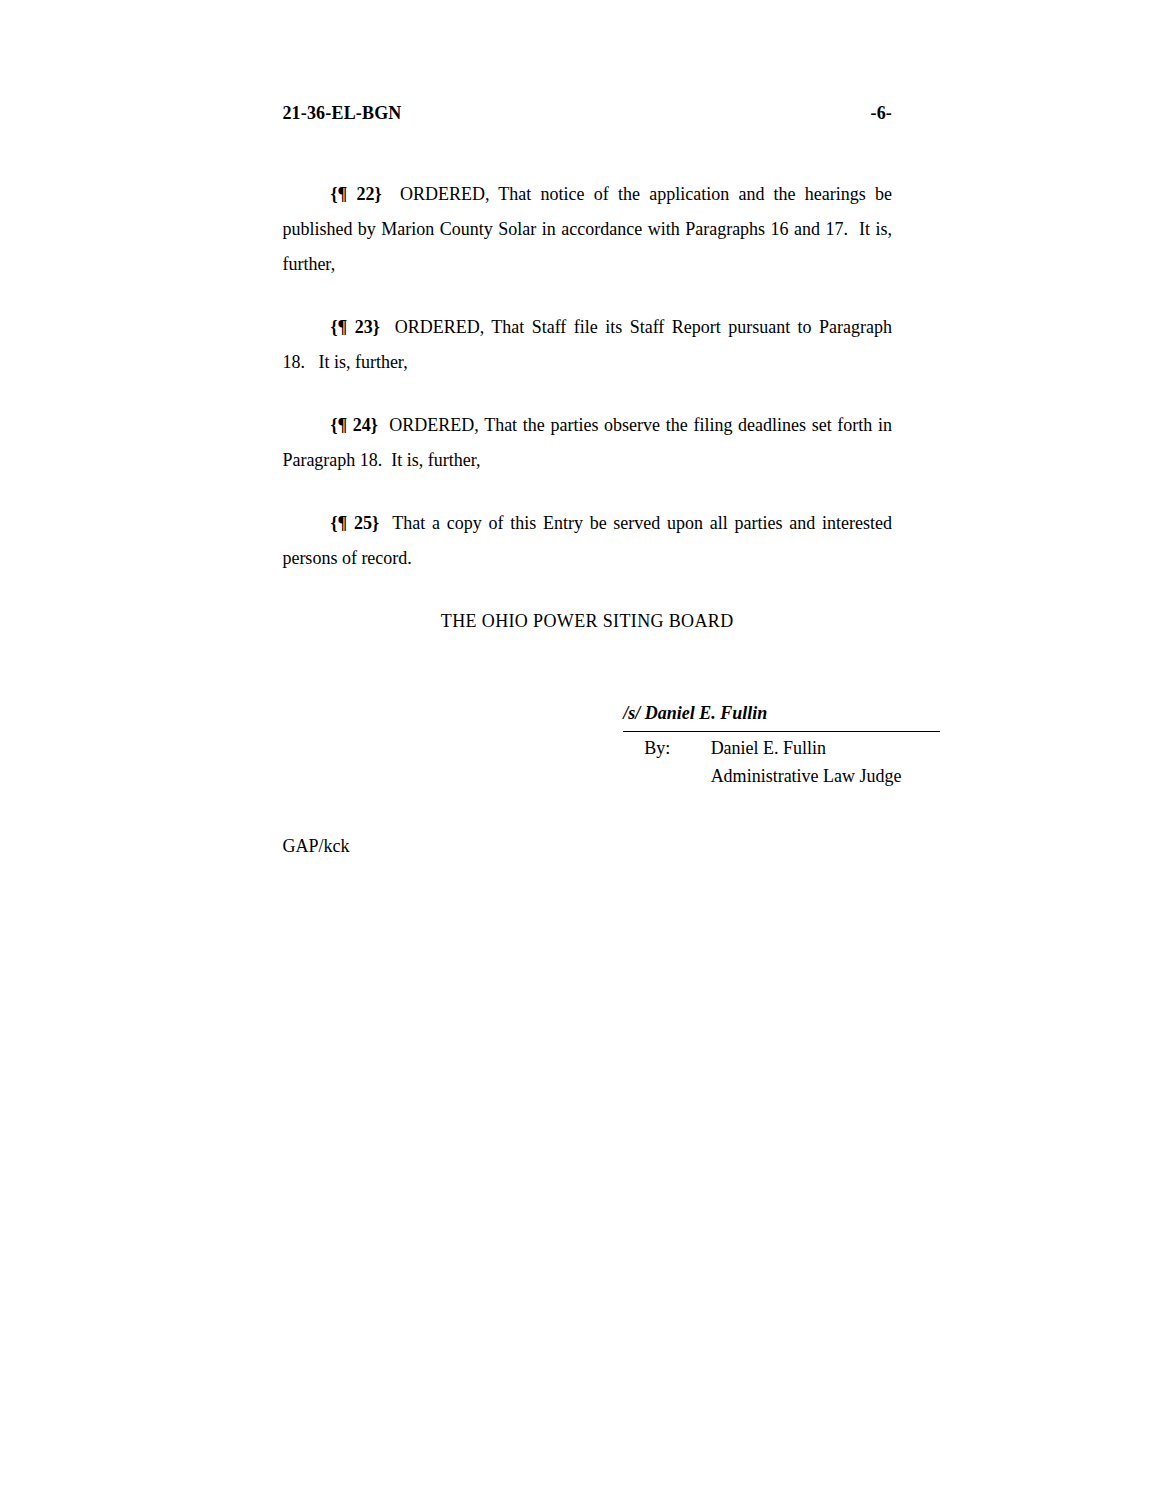21-36-EL-BGN -6-
{¶ 22} ORDERED, That notice of the application and the hearings be published by Marion County Solar in accordance with Paragraphs 16 and 17. It is, further,
{¶ 23} ORDERED, That Staff file its Staff Report pursuant to Paragraph 18. It is, further,
{¶ 24} ORDERED, That the parties observe the filing deadlines set forth in Paragraph 18. It is, further,
{¶ 25} That a copy of this Entry be served upon all parties and interested persons of record.
THE OHIO POWER SITING BOARD
/s/ Daniel E. Fullin
| By: | Daniel E. Fullin |
| | Administrative Law Judge |
GAP/kck